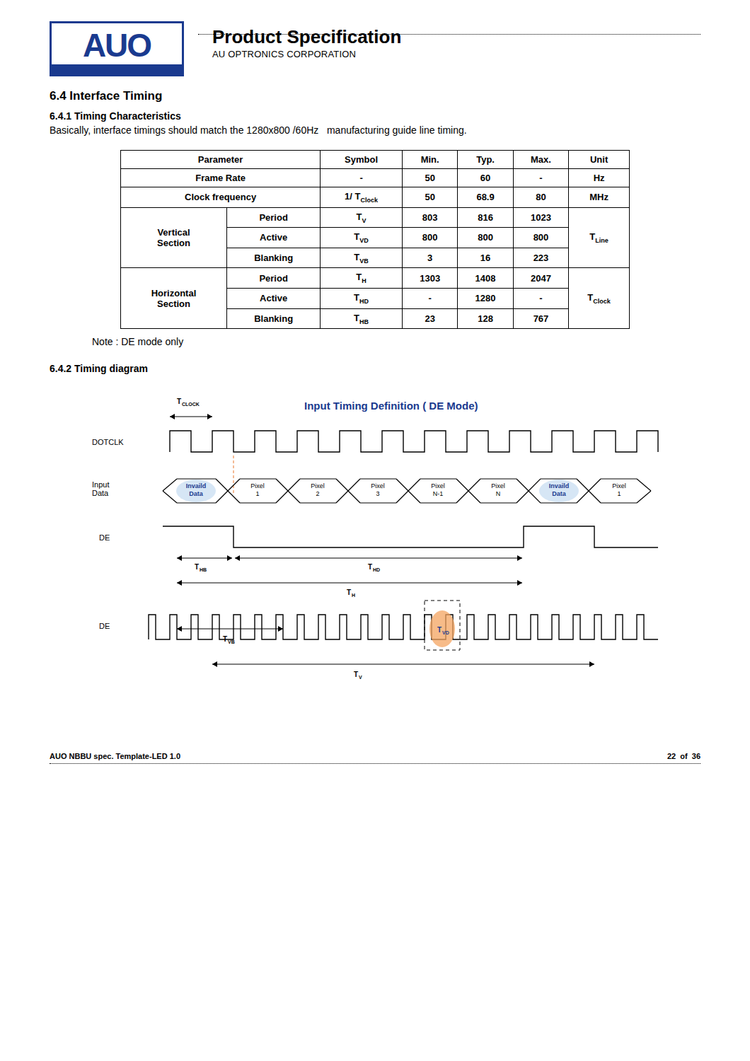AUO
Product Specification
AU OPTRONICS CORPORATION
6.4 Interface Timing
6.4.1 Timing Characteristics
Basically, interface timings should match the 1280x800 /60Hz manufacturing guide line timing.
| Parameter | Symbol | Min. | Typ. | Max. | Unit |
| --- | --- | --- | --- | --- | --- |
| Frame Rate | - | 50 | 60 | - | Hz |
| Clock frequency | 1/ T Clock | 50 | 68.9 | 80 | MHz |
| Vertical Section | Period | T V | 803 | 816 | 1023 | T Line |
| Active | T VD | 800 | 800 | 800 |
| Blanking | T VB | 3 | 16 | 223 |
| Horizontal Section | Period | T H | 1303 | 1408 | 2047 | T Clock |
| Active | T HD | - | 1280 | - |
| Blanking | T HB | 23 | 128 | 767 |
Note : DE mode only
6.4.2 Timing diagram
Input Timing Definition ( DE Mode) T CLOCK DOTCLK Input Data Invaild Data Invaild Data Pixel 1 Pixel 2 Pixel 3 Pixel N-1 Pixel N Pixel 1 DE T HB T HD T H DE T VB T VD T V
AUO NBBU spec. Template-LED 1.0
22 of 36